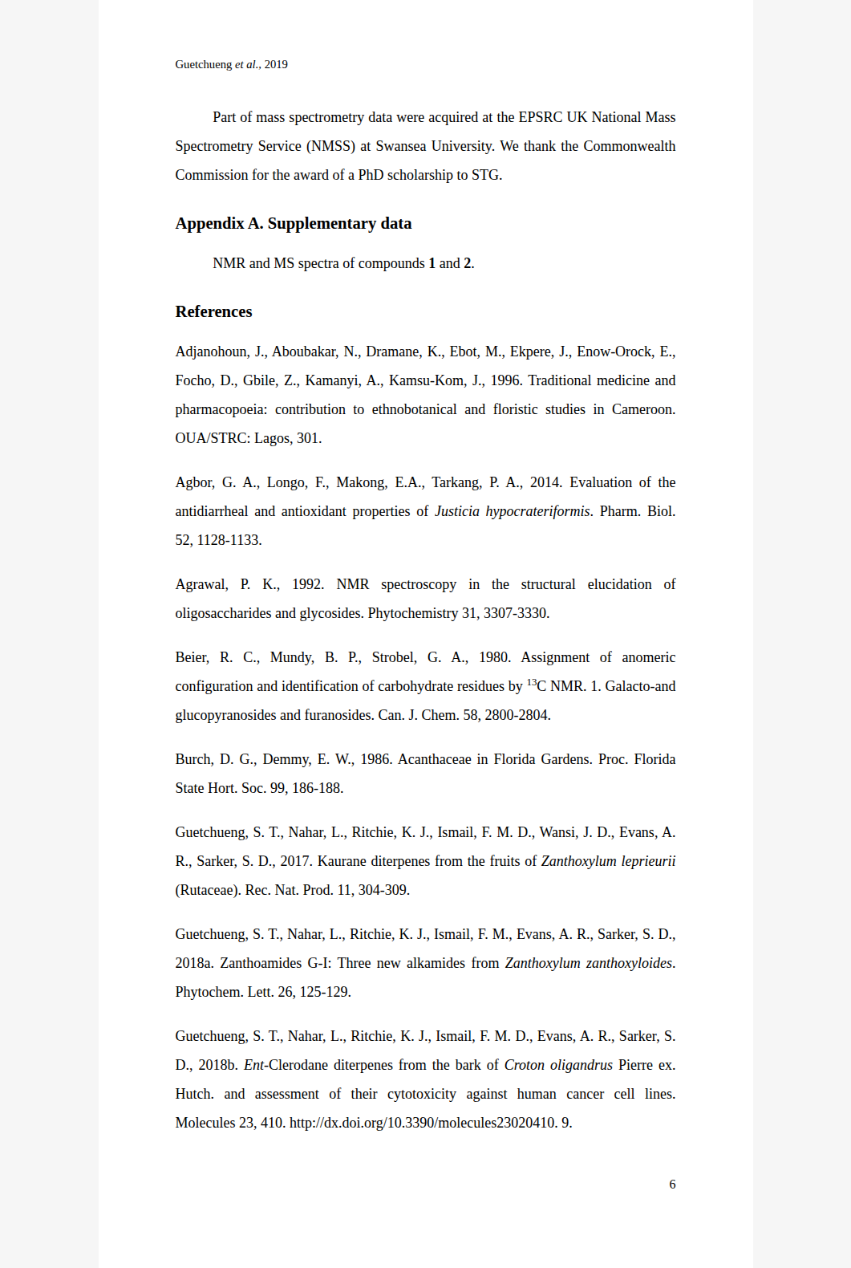Guetchueng et al., 2019
Part of mass spectrometry data were acquired at the EPSRC UK National Mass Spectrometry Service (NMSS) at Swansea University. We thank the Commonwealth Commission for the award of a PhD scholarship to STG.
Appendix A. Supplementary data
NMR and MS spectra of compounds 1 and 2.
References
Adjanohoun, J., Aboubakar, N., Dramane, K., Ebot, M., Ekpere, J., Enow-Orock, E., Focho, D., Gbile, Z., Kamanyi, A., Kamsu-Kom, J., 1996. Traditional medicine and pharmacopoeia: contribution to ethnobotanical and floristic studies in Cameroon. OUA/STRC: Lagos, 301.
Agbor, G. A., Longo, F., Makong, E.A., Tarkang, P. A., 2014. Evaluation of the antidiarrheal and antioxidant properties of Justicia hypocrateriformis. Pharm. Biol. 52, 1128-1133.
Agrawal, P. K., 1992. NMR spectroscopy in the structural elucidation of oligosaccharides and glycosides. Phytochemistry 31, 3307-3330.
Beier, R. C., Mundy, B. P., Strobel, G. A., 1980. Assignment of anomeric configuration and identification of carbohydrate residues by 13C NMR. 1. Galacto-and glucopyranosides and furanosides. Can. J. Chem. 58, 2800-2804.
Burch, D. G., Demmy, E. W., 1986. Acanthaceae in Florida Gardens. Proc. Florida State Hort. Soc. 99, 186-188.
Guetchueng, S. T., Nahar, L., Ritchie, K. J., Ismail, F. M. D., Wansi, J. D., Evans, A. R., Sarker, S. D., 2017. Kaurane diterpenes from the fruits of Zanthoxylum leprieurii (Rutaceae). Rec. Nat. Prod. 11, 304-309.
Guetchueng, S. T., Nahar, L., Ritchie, K. J., Ismail, F. M., Evans, A. R., Sarker, S. D., 2018a. Zanthoamides G-I: Three new alkamides from Zanthoxylum zanthoxyloides. Phytochem. Lett. 26, 125-129.
Guetchueng, S. T., Nahar, L., Ritchie, K. J., Ismail, F. M. D., Evans, A. R., Sarker, S. D., 2018b. Ent-Clerodane diterpenes from the bark of Croton oligandrus Pierre ex. Hutch. and assessment of their cytotoxicity against human cancer cell lines. Molecules 23, 410. http://dx.doi.org/10.3390/molecules23020410. 9.
6